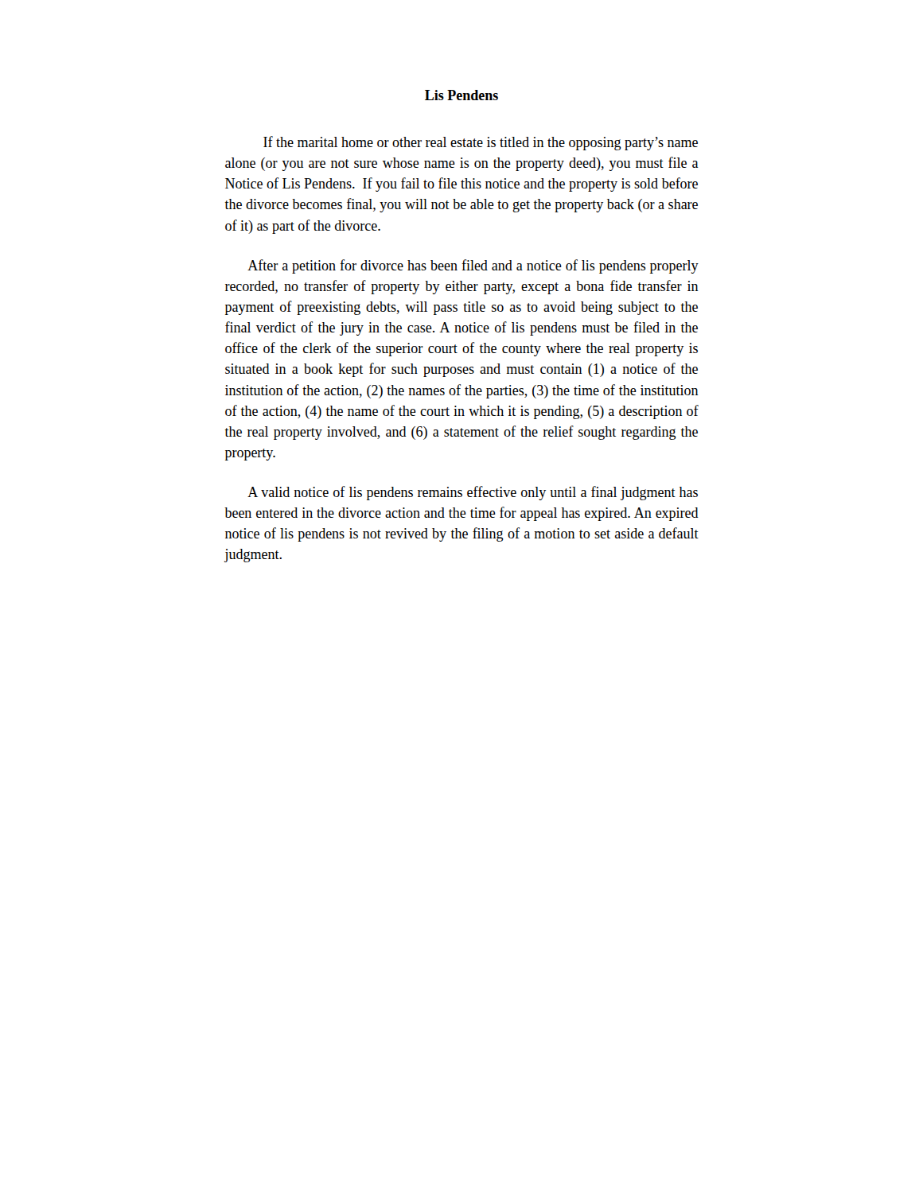Lis Pendens
If the marital home or other real estate is titled in the opposing party’s name alone (or you are not sure whose name is on the property deed), you must file a Notice of Lis Pendens. If you fail to file this notice and the property is sold before the divorce becomes final, you will not be able to get the property back (or a share of it) as part of the divorce.
After a petition for divorce has been filed and a notice of lis pendens properly recorded, no transfer of property by either party, except a bona fide transfer in payment of preexisting debts, will pass title so as to avoid being subject to the final verdict of the jury in the case. A notice of lis pendens must be filed in the office of the clerk of the superior court of the county where the real property is situated in a book kept for such purposes and must contain (1) a notice of the institution of the action, (2) the names of the parties, (3) the time of the institution of the action, (4) the name of the court in which it is pending, (5) a description of the real property involved, and (6) a statement of the relief sought regarding the property.
A valid notice of lis pendens remains effective only until a final judgment has been entered in the divorce action and the time for appeal has expired. An expired notice of lis pendens is not revived by the filing of a motion to set aside a default judgment.